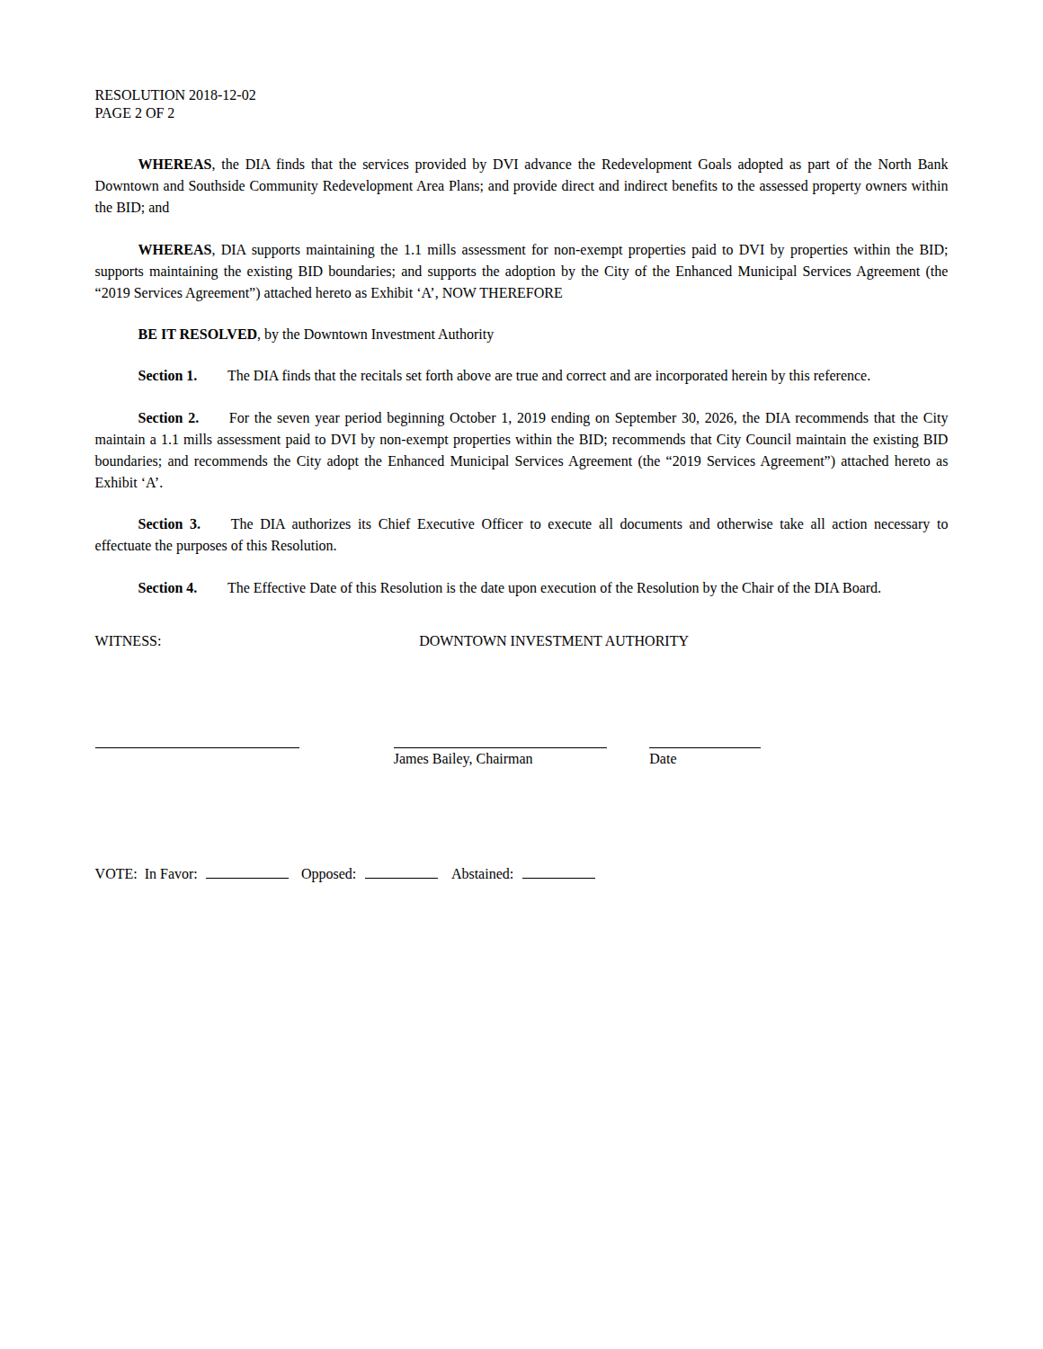RESOLUTION 2018-12-02
PAGE 2 OF 2
WHEREAS, the DIA finds that the services provided by DVI advance the Redevelopment Goals adopted as part of the North Bank Downtown and Southside Community Redevelopment Area Plans; and provide direct and indirect benefits to the assessed property owners within the BID; and
WHEREAS, DIA supports maintaining the 1.1 mills assessment for non-exempt properties paid to DVI by properties within the BID; supports maintaining the existing BID boundaries; and supports the adoption by the City of the Enhanced Municipal Services Agreement (the “2019 Services Agreement”) attached hereto as Exhibit ‘A’, NOW THEREFORE
BE IT RESOLVED, by the Downtown Investment Authority
Section 1. The DIA finds that the recitals set forth above are true and correct and are incorporated herein by this reference.
Section 2. For the seven year period beginning October 1, 2019 ending on September 30, 2026, the DIA recommends that the City maintain a 1.1 mills assessment paid to DVI by non-exempt properties within the BID; recommends that City Council maintain the existing BID boundaries; and recommends the City adopt the Enhanced Municipal Services Agreement (the “2019 Services Agreement”) attached hereto as Exhibit ‘A’.
Section 3. The DIA authorizes its Chief Executive Officer to execute all documents and otherwise take all action necessary to effectuate the purposes of this Resolution.
Section 4. The Effective Date of this Resolution is the date upon execution of the Resolution by the Chair of the DIA Board.
| WITNESS: | DOWNTOWN INVESTMENT AUTHORITY |
| | | James Bailey, Chairman | | Date | |
VOTE: In Favor: Opposed: Abstained: